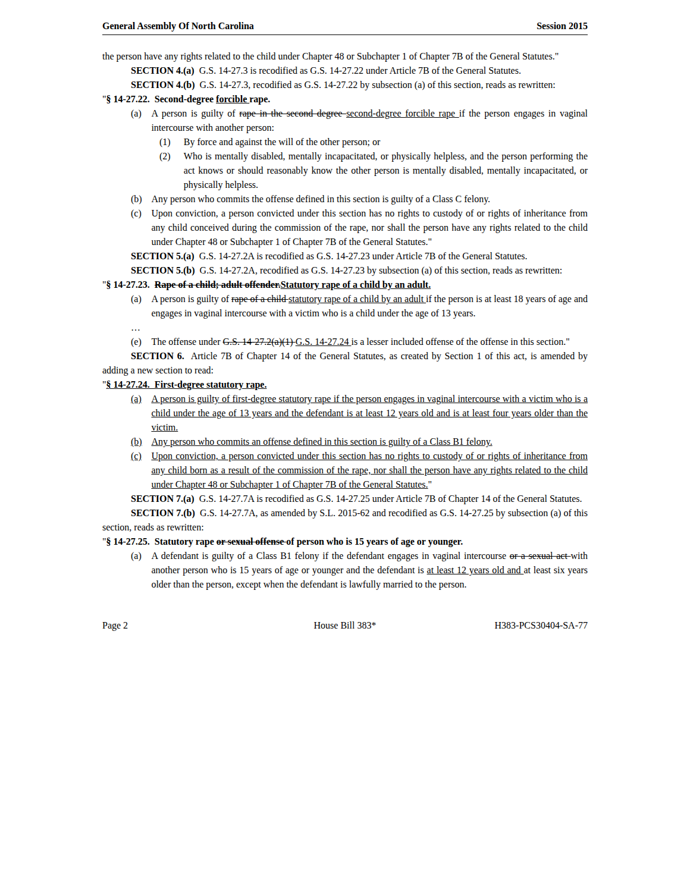General Assembly Of North Carolina
Session 2015
the person have any rights related to the child under Chapter 48 or Subchapter 1 of Chapter 7B of the General Statutes."
SECTION 4.(a) G.S. 14-27.3 is recodified as G.S. 14-27.22 under Article 7B of the General Statutes.
SECTION 4.(b) G.S. 14-27.3, recodified as G.S. 14-27.22 by subsection (a) of this section, reads as rewritten:
"§ 14-27.22. Second-degree forcible rape.
(a)
A person is guilty of rape in the second degree second-degree forcible rape if the person engages in vaginal intercourse with another person:
(1)
By force and against the will of the other person; or
(2)
Who is mentally disabled, mentally incapacitated, or physically helpless, and the person performing the act knows or should reasonably know the other person is mentally disabled, mentally incapacitated, or physically helpless.
(b)
Any person who commits the offense defined in this section is guilty of a Class C felony.
(c)
Upon conviction, a person convicted under this section has no rights to custody of or rights of inheritance from any child conceived during the commission of the rape, nor shall the person have any rights related to the child under Chapter 48 or Subchapter 1 of Chapter 7B of the General Statutes."
SECTION 5.(a) G.S. 14-27.2A is recodified as G.S. 14-27.23 under Article 7B of the General Statutes.
SECTION 5.(b) G.S. 14-27.2A, recodified as G.S. 14-27.23 by subsection (a) of this section, reads as rewritten:
"§ 14-27.23. Rape of a child; adult offender.Statutory rape of a child by an adult.
(a)
A person is guilty of rape of a child statutory rape of a child by an adult if the person is at least 18 years of age and engages in vaginal intercourse with a victim who is a child under the age of 13 years.
…
(e)
The offense under G.S. 14-27.2(a)(1) G.S. 14-27.24 is a lesser included offense of the offense in this section."
SECTION 6. Article 7B of Chapter 14 of the General Statutes, as created by Section 1 of this act, is amended by adding a new section to read:
"§ 14-27.24. First-degree statutory rape.
(a)
A person is guilty of first-degree statutory rape if the person engages in vaginal intercourse with a victim who is a child under the age of 13 years and the defendant is at least 12 years old and is at least four years older than the victim.
(b)
Any person who commits an offense defined in this section is guilty of a Class B1 felony.
(c)
Upon conviction, a person convicted under this section has no rights to custody of or rights of inheritance from any child born as a result of the commission of the rape, nor shall the person have any rights related to the child under Chapter 48 or Subchapter 1 of Chapter 7B of the General Statutes."
SECTION 7.(a) G.S. 14-27.7A is recodified as G.S. 14-27.25 under Article 7B of Chapter 14 of the General Statutes.
SECTION 7.(b) G.S. 14-27.7A, as amended by S.L. 2015-62 and recodified as G.S. 14-27.25 by subsection (a) of this section, reads as rewritten:
"§ 14-27.25. Statutory rape or sexual offense of person who is 15 years of age or younger.
(a)
A defendant is guilty of a Class B1 felony if the defendant engages in vaginal intercourse or a sexual act with another person who is 15 years of age or younger and the defendant is at least 12 years old and at least six years older than the person, except when the defendant is lawfully married to the person.
Page 2
House Bill 383*
H383-PCS30404-SA-77